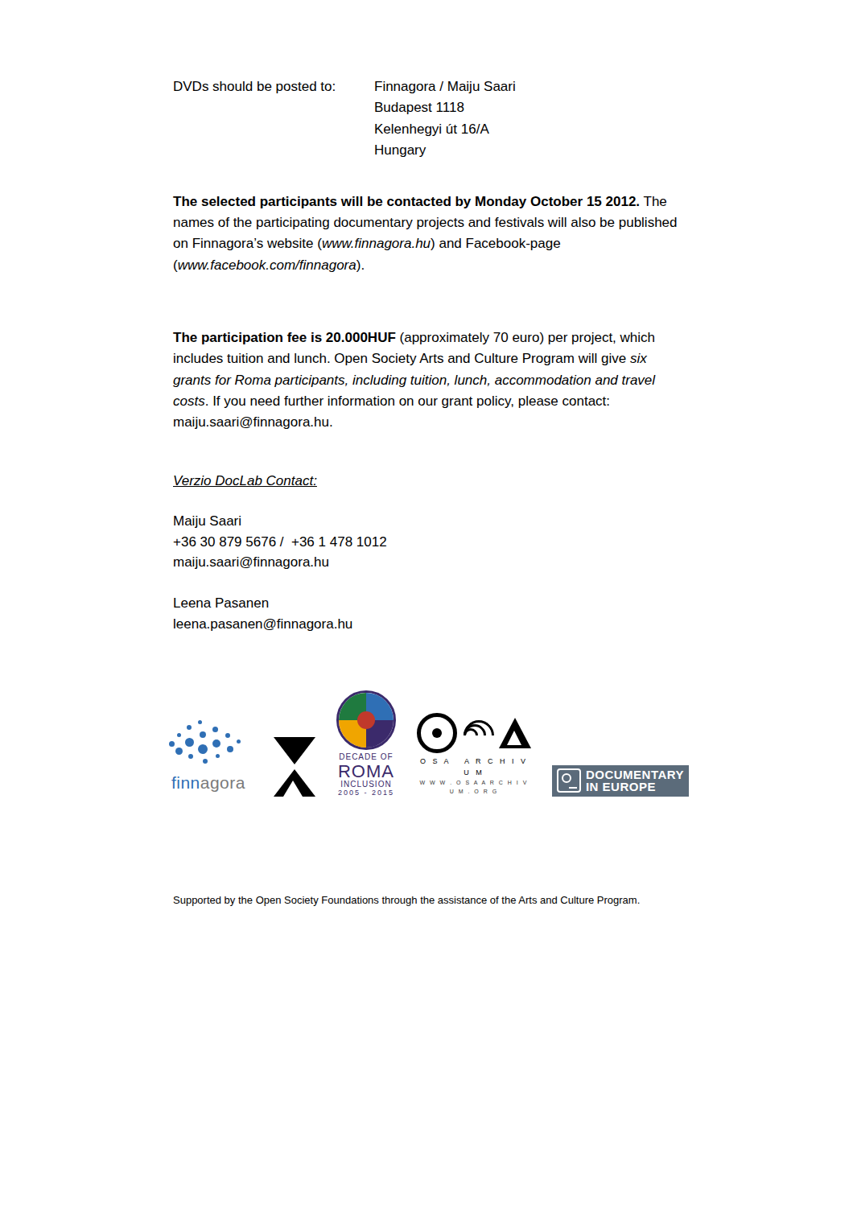DVDs should be posted to: Finnagora / Maiju Saari
Budapest 1118
Kelenhegyi út 16/A
Hungary
The selected participants will be contacted by Monday October 15 2012. The names of the participating documentary projects and festivals will also be published on Finnagora’s website (www.finnagora.hu) and Facebook-page (www.facebook.com/finnagora).
The participation fee is 20.000HUF (approximately 70 euro) per project, which includes tuition and lunch. Open Society Arts and Culture Program will give six grants for Roma participants, including tuition, lunch, accommodation and travel costs. If you need further information on our grant policy, please contact: maiju.saari@finnagora.hu.
Verzio DocLab Contact:
Maiju Saari
+36 30 879 5676 / +36 1 478 1012
maiju.saari@finnagora.hu
Leena Pasanen
leena.pasanen@finnagora.hu
finn agora
DECADE OF
ROMA
INCLUSION
2005 - 2015
O S A A R C H I V U M
W W W . O S A A R C H I V U M . O R G
DOCUMENTARY
IN EUROPE
Supported by the Open Society Foundations through the assistance of the Arts and Culture Program.